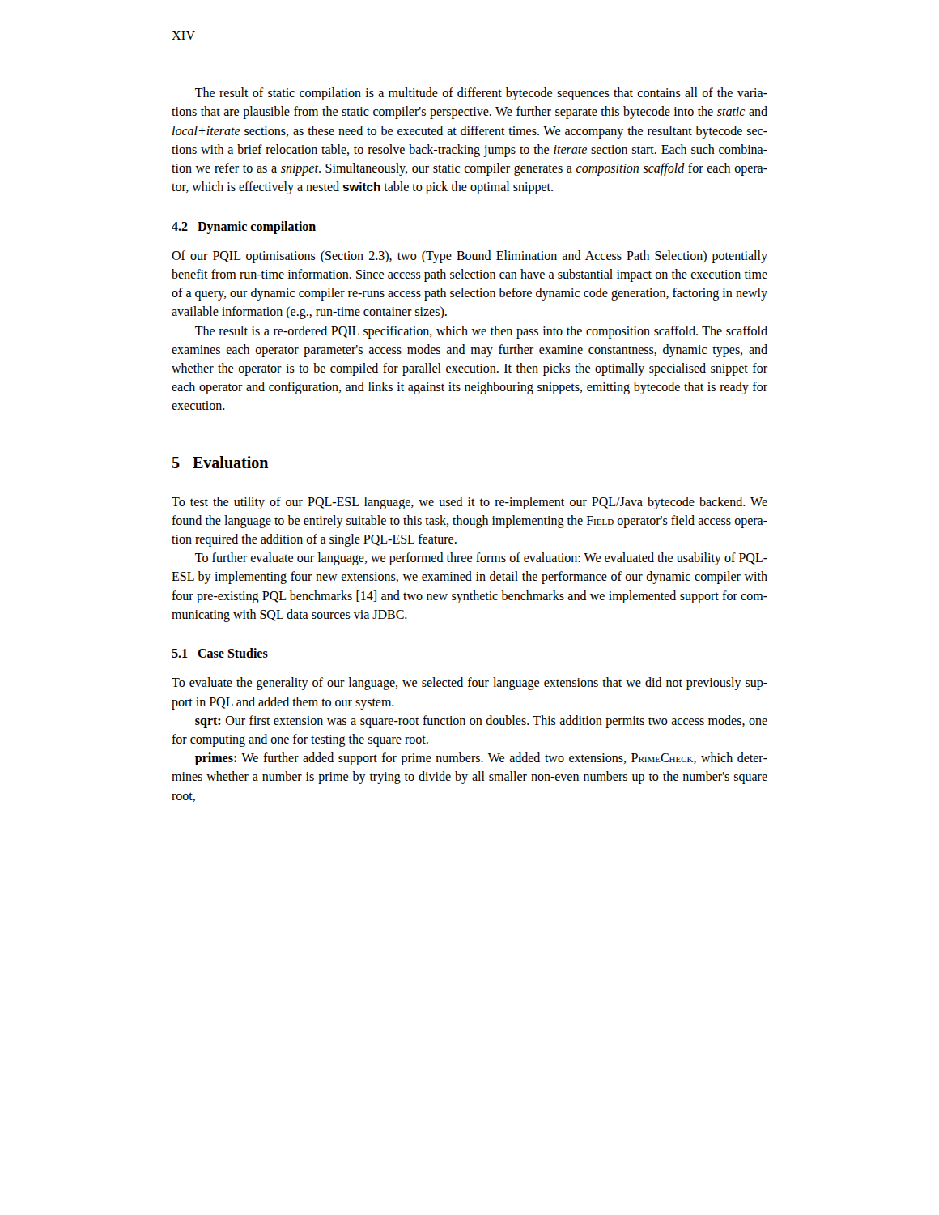XIV
The result of static compilation is a multitude of different bytecode sequences that contains all of the variations that are plausible from the static compiler's perspective. We further separate this bytecode into the static and local+iterate sections, as these need to be executed at different times. We accompany the resultant bytecode sections with a brief relocation table, to resolve back-tracking jumps to the iterate section start. Each such combination we refer to as a snippet. Simultaneously, our static compiler generates a composition scaffold for each operator, which is effectively a nested switch table to pick the optimal snippet.
4.2 Dynamic compilation
Of our PQIL optimisations (Section 2.3), two (Type Bound Elimination and Access Path Selection) potentially benefit from run-time information. Since access path selection can have a substantial impact on the execution time of a query, our dynamic compiler re-runs access path selection before dynamic code generation, factoring in newly available information (e.g., run-time container sizes).
The result is a re-ordered PQIL specification, which we then pass into the composition scaffold. The scaffold examines each operator parameter's access modes and may further examine constantness, dynamic types, and whether the operator is to be compiled for parallel execution. It then picks the optimally specialised snippet for each operator and configuration, and links it against its neighbouring snippets, emitting bytecode that is ready for execution.
5 Evaluation
To test the utility of our PQL-ESL language, we used it to re-implement our PQL/Java bytecode backend. We found the language to be entirely suitable to this task, though implementing the Field operator's field access operation required the addition of a single PQL-ESL feature.
To further evaluate our language, we performed three forms of evaluation: We evaluated the usability of PQL-ESL by implementing four new extensions, we examined in detail the performance of our dynamic compiler with four pre-existing PQL benchmarks [14] and two new synthetic benchmarks and we implemented support for communicating with SQL data sources via JDBC.
5.1 Case Studies
To evaluate the generality of our language, we selected four language extensions that we did not previously support in PQL and added them to our system.
sqrt: Our first extension was a square-root function on doubles. This addition permits two access modes, one for computing and one for testing the square root.
primes: We further added support for prime numbers. We added two extensions, PrimeCheck, which determines whether a number is prime by trying to divide by all smaller non-even numbers up to the number's square root,